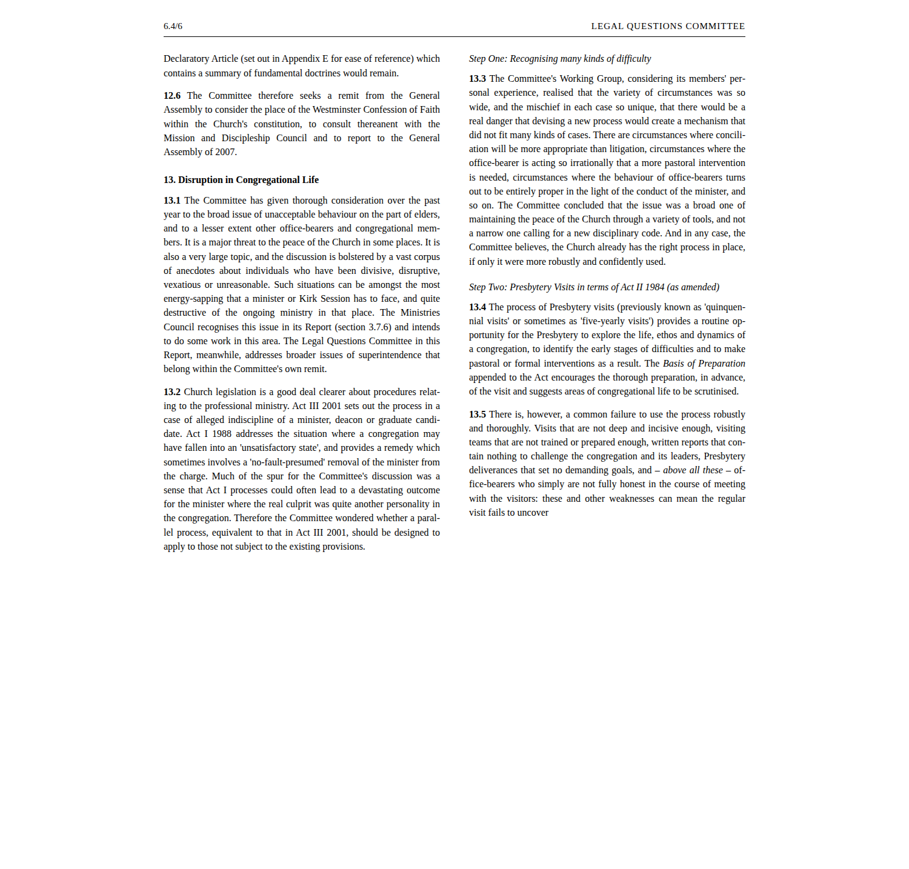6.4/6 Legal Questions Committee
Declaratory Article (set out in Appendix E for ease of reference) which contains a summary of fundamental doctrines would remain.
12.6 The Committee therefore seeks a remit from the General Assembly to consider the place of the Westminster Confession of Faith within the Church's constitution, to consult thereanent with the Mission and Discipleship Council and to report to the General Assembly of 2007.
13. Disruption in Congregational Life
13.1 The Committee has given thorough consideration over the past year to the broad issue of unacceptable behaviour on the part of elders, and to a lesser extent other office-bearers and congregational members. It is a major threat to the peace of the Church in some places. It is also a very large topic, and the discussion is bolstered by a vast corpus of anecdotes about individuals who have been divisive, disruptive, vexatious or unreasonable. Such situations can be amongst the most energy-sapping that a minister or Kirk Session has to face, and quite destructive of the ongoing ministry in that place. The Ministries Council recognises this issue in its Report (section 3.7.6) and intends to do some work in this area. The Legal Questions Committee in this Report, meanwhile, addresses broader issues of superintendence that belong within the Committee's own remit.
13.2 Church legislation is a good deal clearer about procedures relating to the professional ministry. Act III 2001 sets out the process in a case of alleged indiscipline of a minister, deacon or graduate candidate. Act I 1988 addresses the situation where a congregation may have fallen into an 'unsatisfactory state', and provides a remedy which sometimes involves a 'no-fault-presumed' removal of the minister from the charge. Much of the spur for the Committee's discussion was a sense that Act I processes could often lead to a devastating outcome for the minister where the real culprit was quite another personality in the congregation. Therefore the Committee wondered whether a parallel process, equivalent to that in Act III 2001, should be designed to apply to those not subject to the existing provisions.
Step One: Recognising many kinds of difficulty
13.3 The Committee's Working Group, considering its members' personal experience, realised that the variety of circumstances was so wide, and the mischief in each case so unique, that there would be a real danger that devising a new process would create a mechanism that did not fit many kinds of cases. There are circumstances where conciliation will be more appropriate than litigation, circumstances where the office-bearer is acting so irrationally that a more pastoral intervention is needed, circumstances where the behaviour of office-bearers turns out to be entirely proper in the light of the conduct of the minister, and so on. The Committee concluded that the issue was a broad one of maintaining the peace of the Church through a variety of tools, and not a narrow one calling for a new disciplinary code. And in any case, the Committee believes, the Church already has the right process in place, if only it were more robustly and confidently used.
Step Two: Presbytery Visits in terms of Act II 1984 (as amended)
13.4 The process of Presbytery visits (previously known as 'quinquennial visits' or sometimes as 'five-yearly visits') provides a routine opportunity for the Presbytery to explore the life, ethos and dynamics of a congregation, to identify the early stages of difficulties and to make pastoral or formal interventions as a result. The Basis of Preparation appended to the Act encourages the thorough preparation, in advance, of the visit and suggests areas of congregational life to be scrutinised.
13.5 There is, however, a common failure to use the process robustly and thoroughly. Visits that are not deep and incisive enough, visiting teams that are not trained or prepared enough, written reports that contain nothing to challenge the congregation and its leaders, Presbytery deliverances that set no demanding goals, and – above all these – office-bearers who simply are not fully honest in the course of meeting with the visitors: these and other weaknesses can mean the regular visit fails to uncover